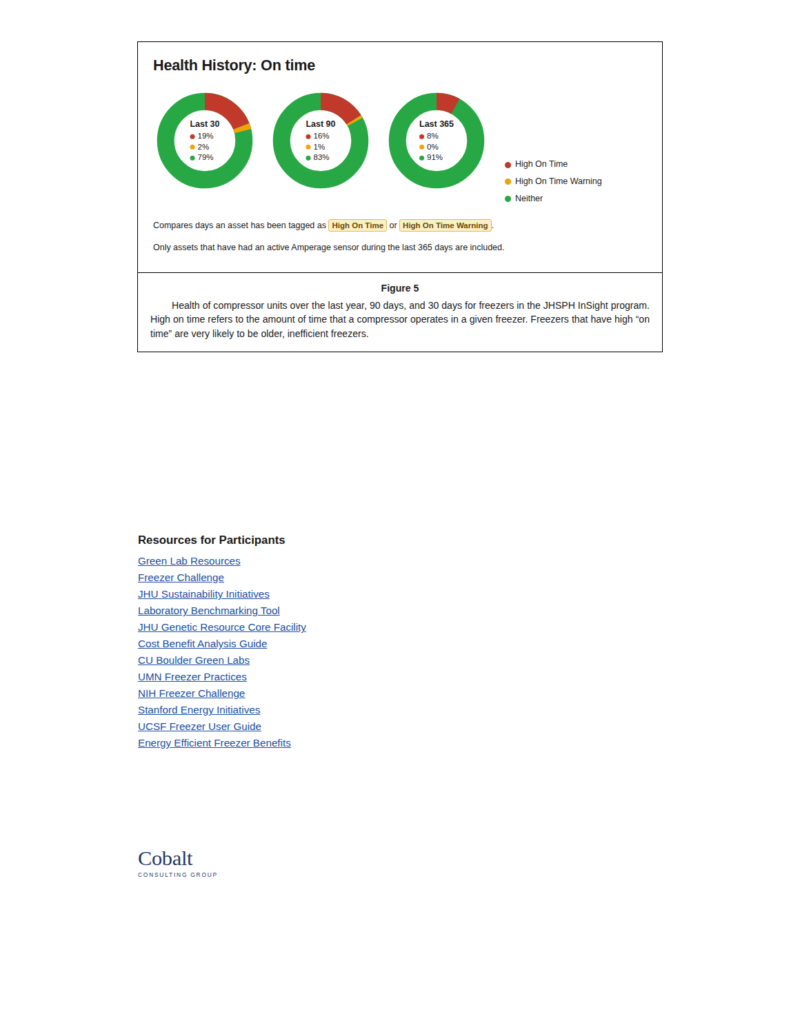Health History: On time
Last 30 19%
2%
79%
Last 90 16%
1%
83%
Last 365 8%
0%
91%
High On Time
High On Time Warning
Neither
Compares days an asset has been tagged as High On Time or High On Time Warning.
Only assets that have had an active Amperage sensor during the last 365 days are included.
Figure 5
Health of compressor units over the last year, 90 days, and 30 days for freezers in the JHSPH InSight program. High on time refers to the amount of time that a compressor operates in a given freezer. Freezers that have high “on time” are very likely to be older, inefficient freezers.
Resources for Participants
Green Lab Resources
Freezer Challenge
JHU Sustainability Initiatives
Laboratory Benchmarking Tool
JHU Genetic Resource Core Facility
Cost Benefit Analysis Guide
CU Boulder Green Labs
UMN Freezer Practices
NIH Freezer Challenge
Stanford Energy Initiatives
UCSF Freezer User Guide
Energy Efficient Freezer Benefits
Cobalt
CONSULTING GROUP